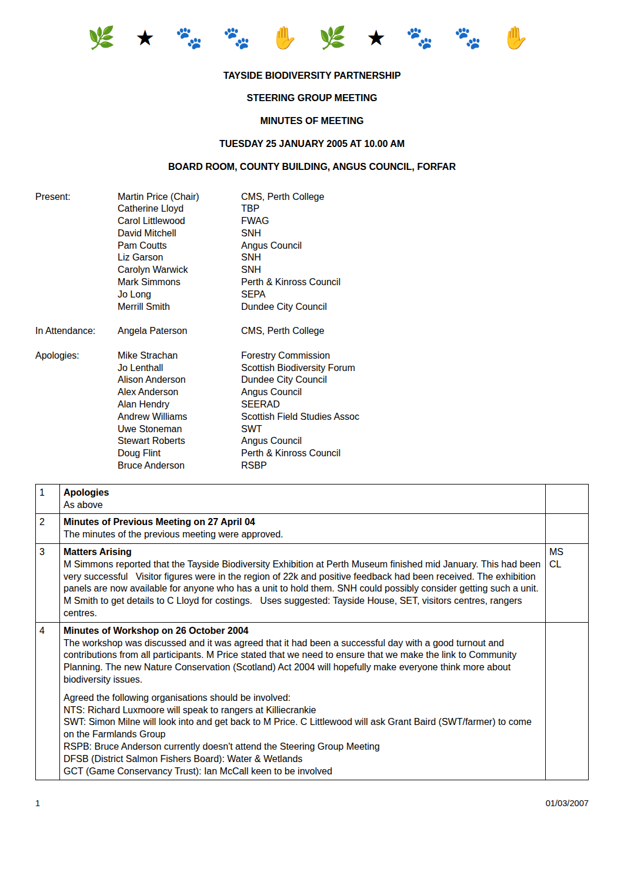🌿 ★ 🐾 🐾 ✋ 🌿 ★ 🐾 🐾 ✋
TAYSIDE BIODIVERSITY PARTNERSHIP
STEERING GROUP MEETING
MINUTES OF MEETING
TUESDAY 25 JANUARY 2005 AT 10.00 AM
BOARD ROOM, COUNTY BUILDING, ANGUS COUNCIL, FORFAR
| Present: | Martin Price (Chair) | CMS, Perth College |
| | Catherine Lloyd | TBP |
| | Carol Littlewood | FWAG |
| | David Mitchell | SNH |
| | Pam Coutts | Angus Council |
| | Liz Garson | SNH |
| | Carolyn Warwick | SNH |
| | Mark Simmons | Perth & Kinross Council |
| | Jo Long | SEPA |
| | Merrill Smith | Dundee City Council |
| In Attendance: | Angela Paterson | CMS, Perth College |
| Apologies: | Mike Strachan | Forestry Commission |
| | Jo Lenthall | Scottish Biodiversity Forum |
| | Alison Anderson | Dundee City Council |
| | Alex Anderson | Angus Council |
| | Alan Hendry | SEERAD |
| | Andrew Williams | Scottish Field Studies Assoc |
| | Uwe Stoneman | SWT |
| | Stewart Roberts | Angus Council |
| | Doug Flint | Perth & Kinross Council |
| | Bruce Anderson | RSBP |
| 1 | Apologies As above | |
| 2 | Minutes of Previous Meeting on 27 April 04 The minutes of the previous meeting were approved. | |
| 3 | Matters Arising M Simmons reported that the Tayside Biodiversity Exhibition at Perth Museum finished mid January. This had been very successful Visitor figures were in the region of 22k and positive feedback had been received. The exhibition panels are now available for anyone who has a unit to hold them. SNH could possibly consider getting such a unit. M Smith to get details to C Lloyd for costings. Uses suggested: Tayside House, SET, visitors centres, rangers centres. | MS CL |
| 4 | Minutes of Workshop on 26 October 2004 The workshop was discussed and it was agreed that it had been a successful day with a good turnout and contributions from all participants. M Price stated that we need to ensure that we make the link to Community Planning. The new Nature Conservation (Scotland) Act 2004 will hopefully make everyone think more about biodiversity issues. Agreed the following organisations should be involved: NTS: Richard Luxmoore will speak to rangers at Killiecrankie SWT: Simon Milne will look into and get back to M Price. C Littlewood will ask Grant Baird (SWT/farmer) to come on the Farmlands Group RSPB: Bruce Anderson currently doesn't attend the Steering Group Meeting DFSB (District Salmon Fishers Board): Water & Wetlands GCT (Game Conservancy Trust): Ian McCall keen to be involved | |
1 01/03/2007